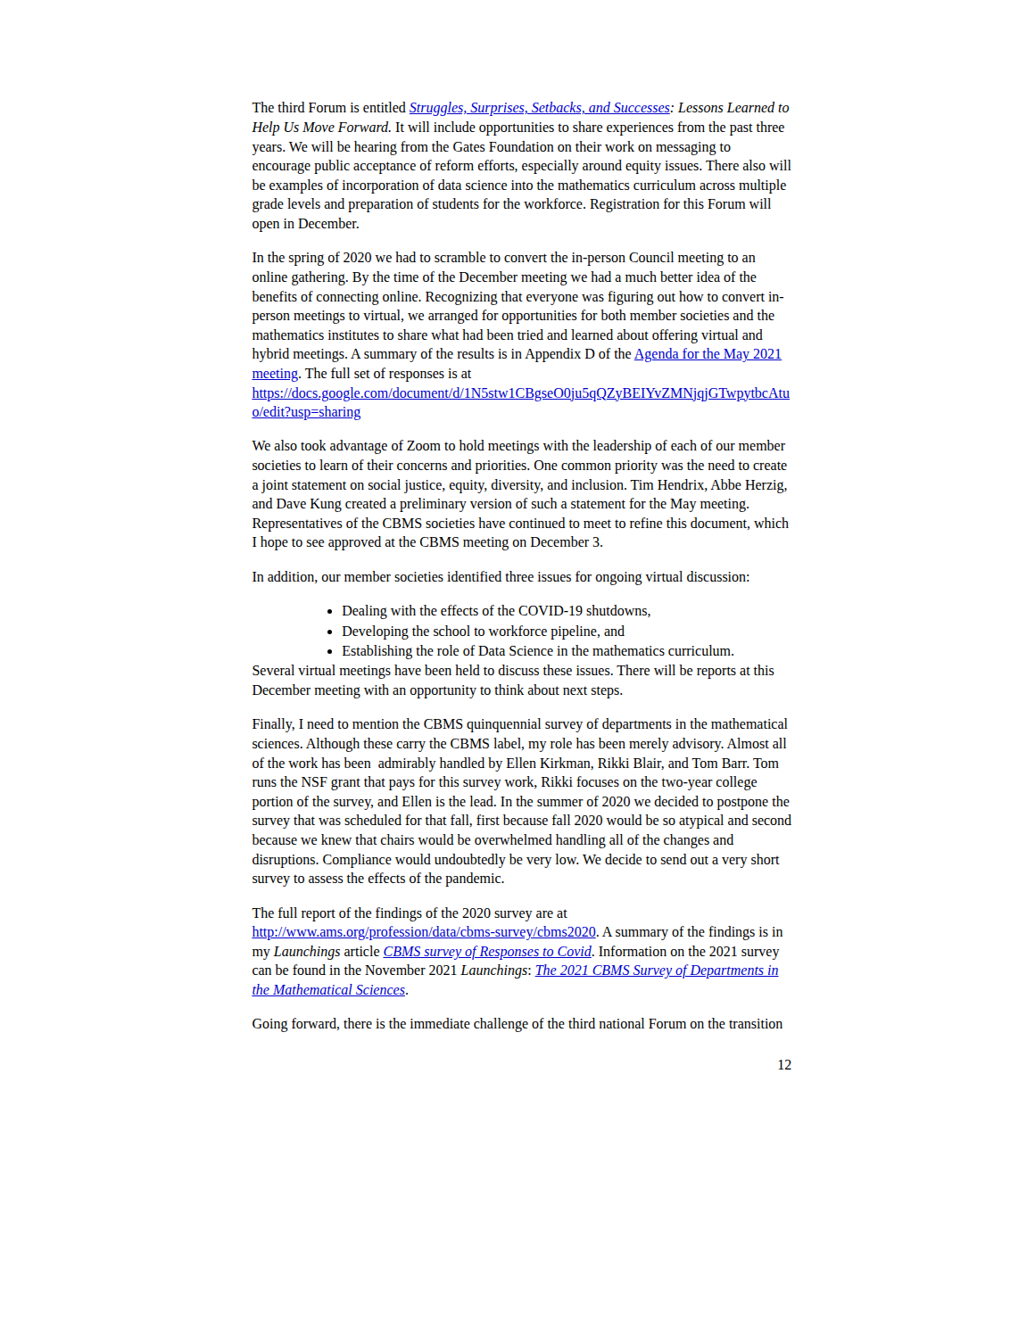The third Forum is entitled Struggles, Surprises, Setbacks, and Successes: Lessons Learned to Help Us Move Forward. It will include opportunities to share experiences from the past three years. We will be hearing from the Gates Foundation on their work on messaging to encourage public acceptance of reform efforts, especially around equity issues. There also will be examples of incorporation of data science into the mathematics curriculum across multiple grade levels and preparation of students for the workforce. Registration for this Forum will open in December.
In the spring of 2020 we had to scramble to convert the in-person Council meeting to an online gathering. By the time of the December meeting we had a much better idea of the benefits of connecting online. Recognizing that everyone was figuring out how to convert in-person meetings to virtual, we arranged for opportunities for both member societies and the mathematics institutes to share what had been tried and learned about offering virtual and hybrid meetings. A summary of the results is in Appendix D of the Agenda for the May 2021 meeting. The full set of responses is at
https://docs.google.com/document/d/1N5stw1CBgseO0ju5qQZyBEIYvZMNjqjGTwpytbcAtuo/edit?usp=sharing
We also took advantage of Zoom to hold meetings with the leadership of each of our member societies to learn of their concerns and priorities. One common priority was the need to create a joint statement on social justice, equity, diversity, and inclusion. Tim Hendrix, Abbe Herzig, and Dave Kung created a preliminary version of such a statement for the May meeting. Representatives of the CBMS societies have continued to meet to refine this document, which I hope to see approved at the CBMS meeting on December 3.
In addition, our member societies identified three issues for ongoing virtual discussion:
Dealing with the effects of the COVID-19 shutdowns,
Developing the school to workforce pipeline, and
Establishing the role of Data Science in the mathematics curriculum.
Several virtual meetings have been held to discuss these issues. There will be reports at this December meeting with an opportunity to think about next steps.
Finally, I need to mention the CBMS quinquennial survey of departments in the mathematical sciences. Although these carry the CBMS label, my role has been merely advisory. Almost all of the work has been admirably handled by Ellen Kirkman, Rikki Blair, and Tom Barr. Tom runs the NSF grant that pays for this survey work, Rikki focuses on the two-year college portion of the survey, and Ellen is the lead. In the summer of 2020 we decided to postpone the survey that was scheduled for that fall, first because fall 2020 would be so atypical and second because we knew that chairs would be overwhelmed handling all of the changes and disruptions. Compliance would undoubtedly be very low. We decide to send out a very short survey to assess the effects of the pandemic.
The full report of the findings of the 2020 survey are at
http://www.ams.org/profession/data/cbms-survey/cbms2020. A summary of the findings is in my Launchings article CBMS survey of Responses to Covid. Information on the 2021 survey can be found in the November 2021 Launchings: The 2021 CBMS Survey of Departments in the Mathematical Sciences.
Going forward, there is the immediate challenge of the third national Forum on the transition
12